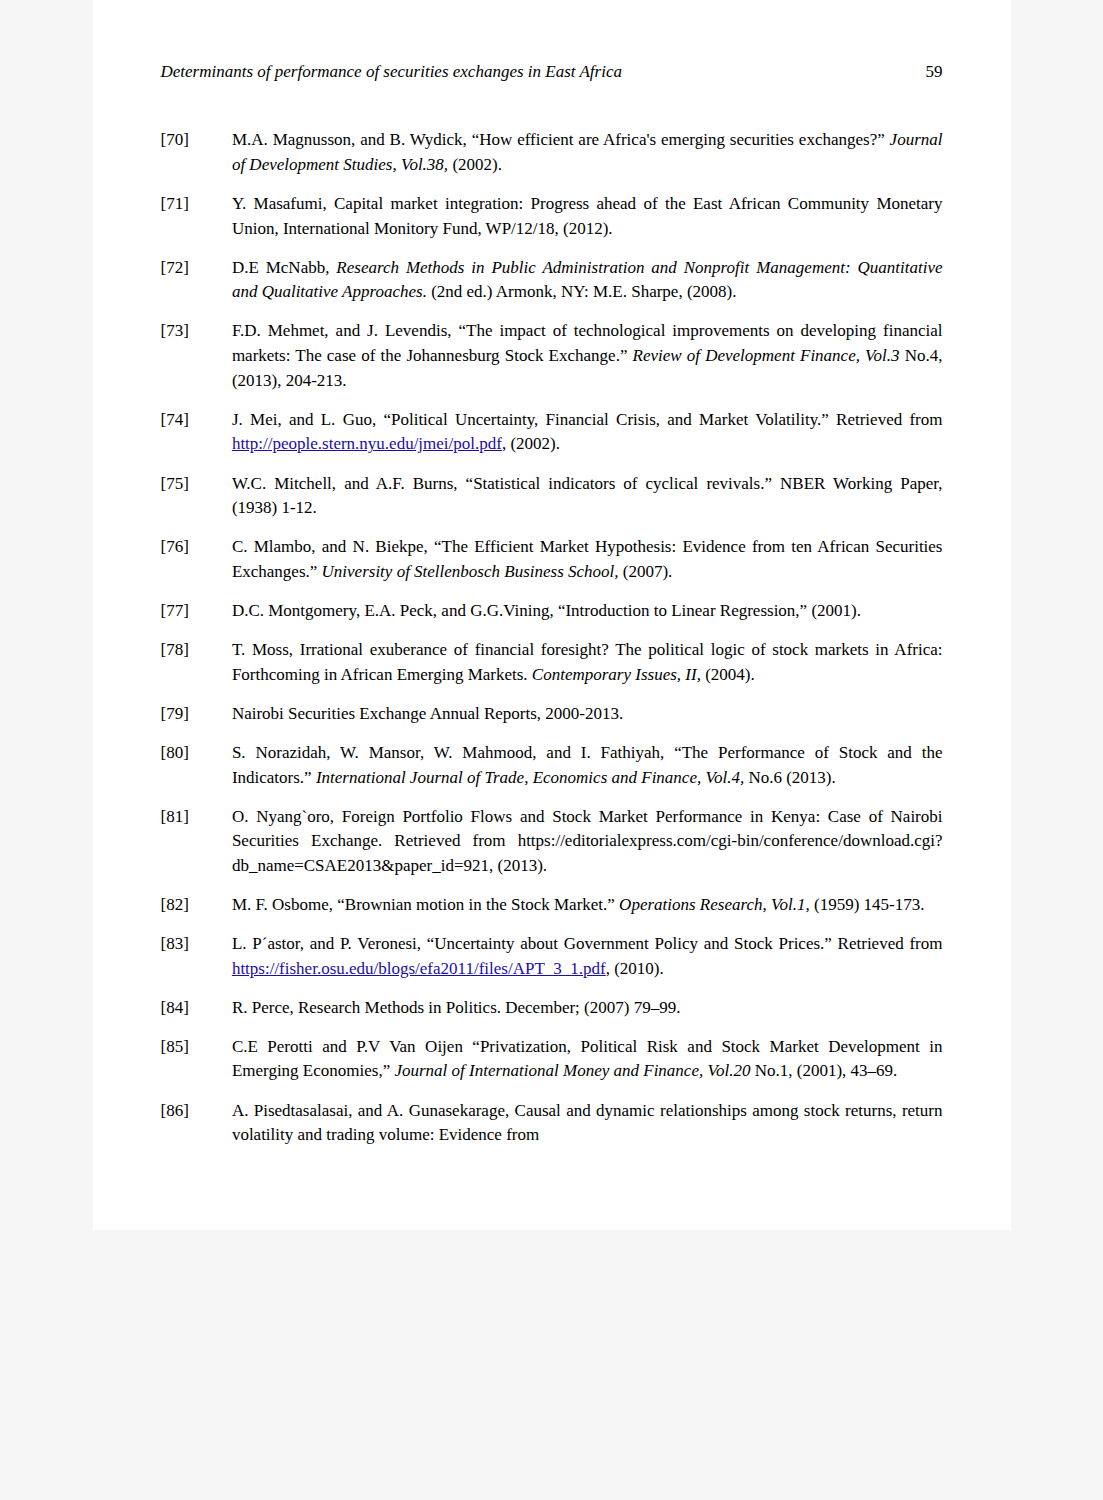Determinants of performance of securities exchanges in East Africa 59
[70] M.A. Magnusson, and B. Wydick, “How efficient are Africa's emerging securities exchanges?” Journal of Development Studies, Vol.38, (2002).
[71] Y. Masafumi, Capital market integration: Progress ahead of the East African Community Monetary Union, International Monitory Fund, WP/12/18, (2012).
[72] D.E McNabb, Research Methods in Public Administration and Nonprofit Management: Quantitative and Qualitative Approaches. (2nd ed.) Armonk, NY: M.E. Sharpe, (2008).
[73] F.D. Mehmet, and J. Levendis, “The impact of technological improvements on developing financial markets: The case of the Johannesburg Stock Exchange.” Review of Development Finance, Vol.3 No.4, (2013), 204-213.
[74] J. Mei, and L. Guo, “Political Uncertainty, Financial Crisis, and Market Volatility.” Retrieved from http://people.stern.nyu.edu/jmei/pol.pdf, (2002).
[75] W.C. Mitchell, and A.F. Burns, “Statistical indicators of cyclical revivals.” NBER Working Paper, (1938) 1-12.
[76] C. Mlambo, and N. Biekpe, “The Efficient Market Hypothesis: Evidence from ten African Securities Exchanges.” University of Stellenbosch Business School, (2007).
[77] D.C. Montgomery, E.A. Peck, and G.G.Vining, “Introduction to Linear Regression,” (2001).
[78] T. Moss, Irrational exuberance of financial foresight? The political logic of stock markets in Africa: Forthcoming in African Emerging Markets. Contemporary Issues, II, (2004).
[79] Nairobi Securities Exchange Annual Reports, 2000-2013.
[80] S. Norazidah, W. Mansor, W. Mahmood, and I. Fathiyah, “The Performance of Stock and the Indicators.” International Journal of Trade, Economics and Finance, Vol.4, No.6 (2013).
[81] O. Nyang`oro, Foreign Portfolio Flows and Stock Market Performance in Kenya: Case of Nairobi Securities Exchange. Retrieved from https://editorialexpress.com/cgi-bin/conference/download.cgi?db_name=CSAE2013&paper_id=921, (2013).
[82] M. F. Osbome, “Brownian motion in the Stock Market.” Operations Research, Vol.1, (1959) 145-173.
[83] L. P´astor, and P. Veronesi, “Uncertainty about Government Policy and Stock Prices.” Retrieved from https://fisher.osu.edu/blogs/efa2011/files/APT_3_1.pdf, (2010).
[84] R. Perce, Research Methods in Politics. December; (2007) 79–99.
[85] C.E Perotti and P.V Van Oijen “Privatization, Political Risk and Stock Market Development in Emerging Economies,” Journal of International Money and Finance, Vol.20 No.1, (2001), 43–69.
[86] A. Pisedtasalasai, and A. Gunasekarage, Causal and dynamic relationships among stock returns, return volatility and trading volume: Evidence from